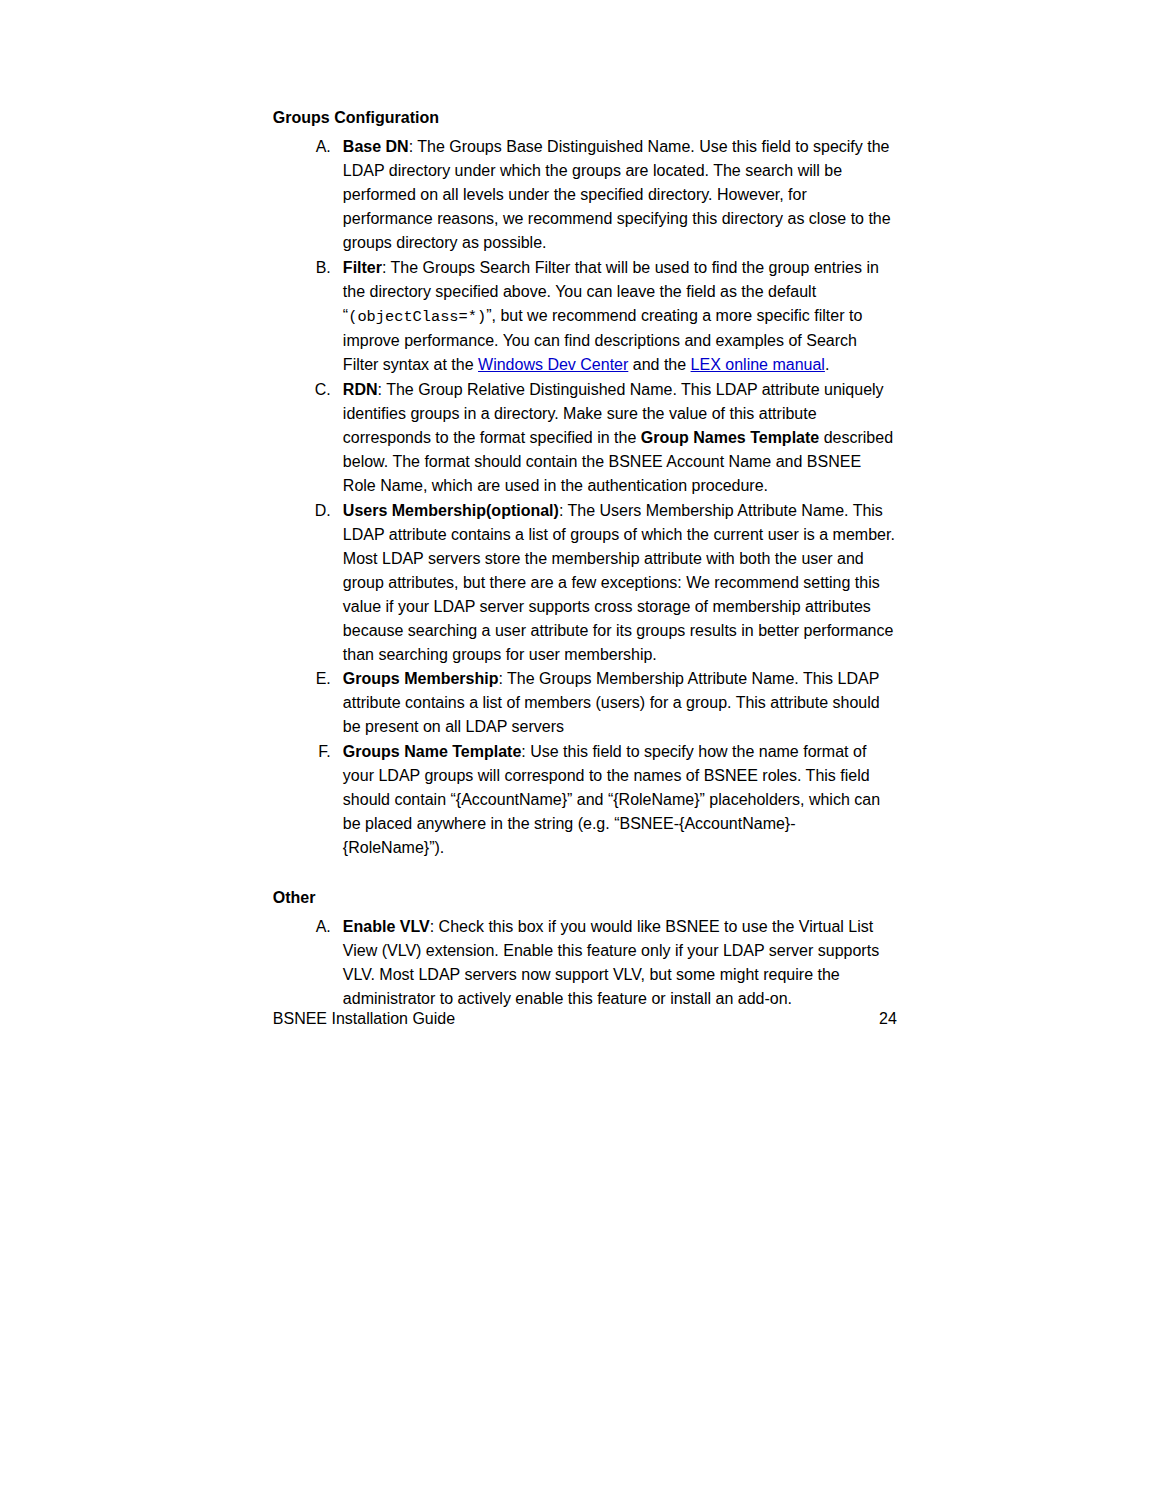Groups Configuration
Base DN: The Groups Base Distinguished Name. Use this field to specify the LDAP directory under which the groups are located. The search will be performed on all levels under the specified directory. However, for performance reasons, we recommend specifying this directory as close to the groups directory as possible.
Filter: The Groups Search Filter that will be used to find the group entries in the directory specified above. You can leave the field as the default “(objectClass=*)”, but we recommend creating a more specific filter to improve performance. You can find descriptions and examples of Search Filter syntax at the Windows Dev Center and the LEX online manual.
RDN: The Group Relative Distinguished Name. This LDAP attribute uniquely identifies groups in a directory. Make sure the value of this attribute corresponds to the format specified in the Group Names Template described below. The format should contain the BSNEE Account Name and BSNEE Role Name, which are used in the authentication procedure.
Users Membership(optional): The Users Membership Attribute Name. This LDAP attribute contains a list of groups of which the current user is a member. Most LDAP servers store the membership attribute with both the user and group attributes, but there are a few exceptions: We recommend setting this value if your LDAP server supports cross storage of membership attributes because searching a user attribute for its groups results in better performance than searching groups for user membership.
Groups Membership: The Groups Membership Attribute Name. This LDAP attribute contains a list of members (users) for a group. This attribute should be present on all LDAP servers
Groups Name Template: Use this field to specify how the name format of your LDAP groups will correspond to the names of BSNEE roles. This field should contain “{AccountName}” and “{RoleName}” placeholders, which can be placed anywhere in the string (e.g. “BSNEE-{AccountName}-{RoleName}”).
Other
Enable VLV: Check this box if you would like BSNEE to use the Virtual List View (VLV) extension. Enable this feature only if your LDAP server supports VLV. Most LDAP servers now support VLV, but some might require the administrator to actively enable this feature or install an add-on.
BSNEE Installation Guide 24